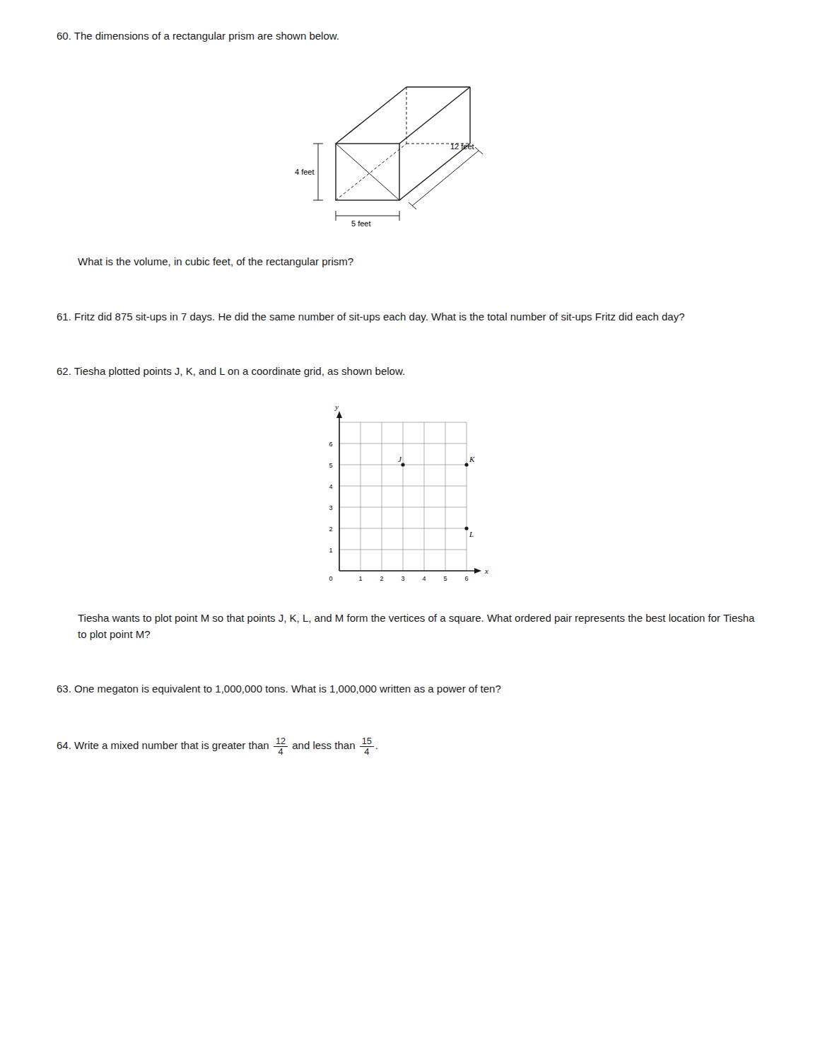60. The dimensions of a rectangular prism are shown below.
4 feet 5 feet 12 feet
What is the volume, in cubic feet, of the rectangular prism?
61. Fritz did 875 sit-ups in 7 days. He did the same number of sit-ups each day. What is the total number of sit-ups Fritz did each day?
62. Tiesha plotted points J, K, and L on a coordinate grid, as shown below.
y x 1 2 3 4 5 6 0 1 2 3 4 5 6 J K L
Tiesha wants to plot point M so that points J, K, L, and M form the vertices of a square. What ordered pair represents the best location for Tiesha to plot point M?
63. One megaton is equivalent to 1,000,000 tons. What is 1,000,000 written as a power of ten?
64. Write a mixed number that is greater than 124 and less than 154.